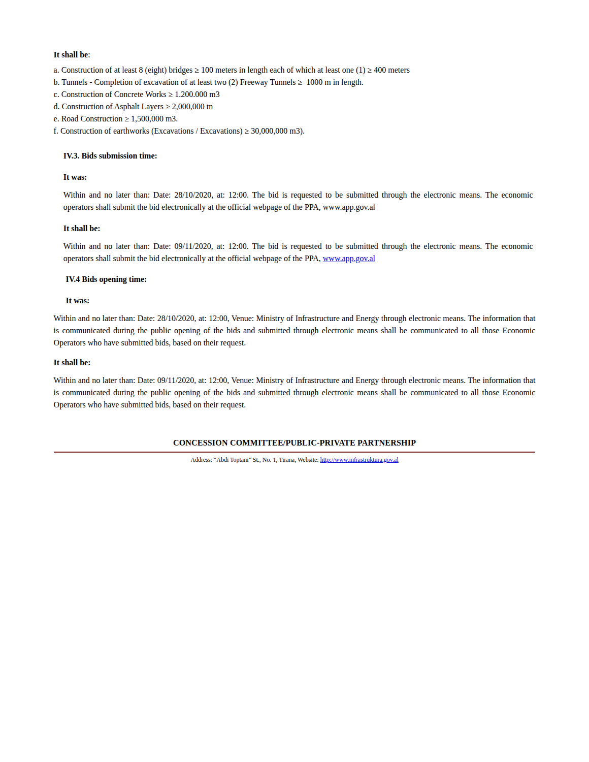It shall be:
a. Construction of at least 8 (eight) bridges ≥ 100 meters in length each of which at least one (1) ≥ 400 meters
b. Tunnels - Completion of excavation of at least two (2) Freeway Tunnels ≥ 1000 m in length.
c. Construction of Concrete Works ≥ 1.200.000 m3
d. Construction of Asphalt Layers ≥ 2,000,000 tn
e. Road Construction ≥ 1,500,000 m3.
f. Construction of earthworks (Excavations / Excavations) ≥ 30,000,000 m3).
IV.3. Bids submission time:
It was:
Within and no later than: Date: 28/10/2020, at: 12:00. The bid is requested to be submitted through the electronic means. The economic operators shall submit the bid electronically at the official webpage of the PPA, www.app.gov.al
It shall be:
Within and no later than: Date: 09/11/2020, at: 12:00. The bid is requested to be submitted through the electronic means. The economic operators shall submit the bid electronically at the official webpage of the PPA, www.app.gov.al
IV.4 Bids opening time:
It was:
Within and no later than: Date: 28/10/2020, at: 12:00, Venue: Ministry of Infrastructure and Energy through electronic means. The information that is communicated during the public opening of the bids and submitted through electronic means shall be communicated to all those Economic Operators who have submitted bids, based on their request.
It shall be:
Within and no later than: Date: 09/11/2020, at: 12:00, Venue: Ministry of Infrastructure and Energy through electronic means. The information that is communicated during the public opening of the bids and submitted through electronic means shall be communicated to all those Economic Operators who have submitted bids, based on their request.
CONCESSION COMMITTEE/PUBLIC-PRIVATE PARTNERSHIP
Address: “Abdi Toptani” St., No. 1, Tirana, Website: http://www.infrastruktura.gov.al